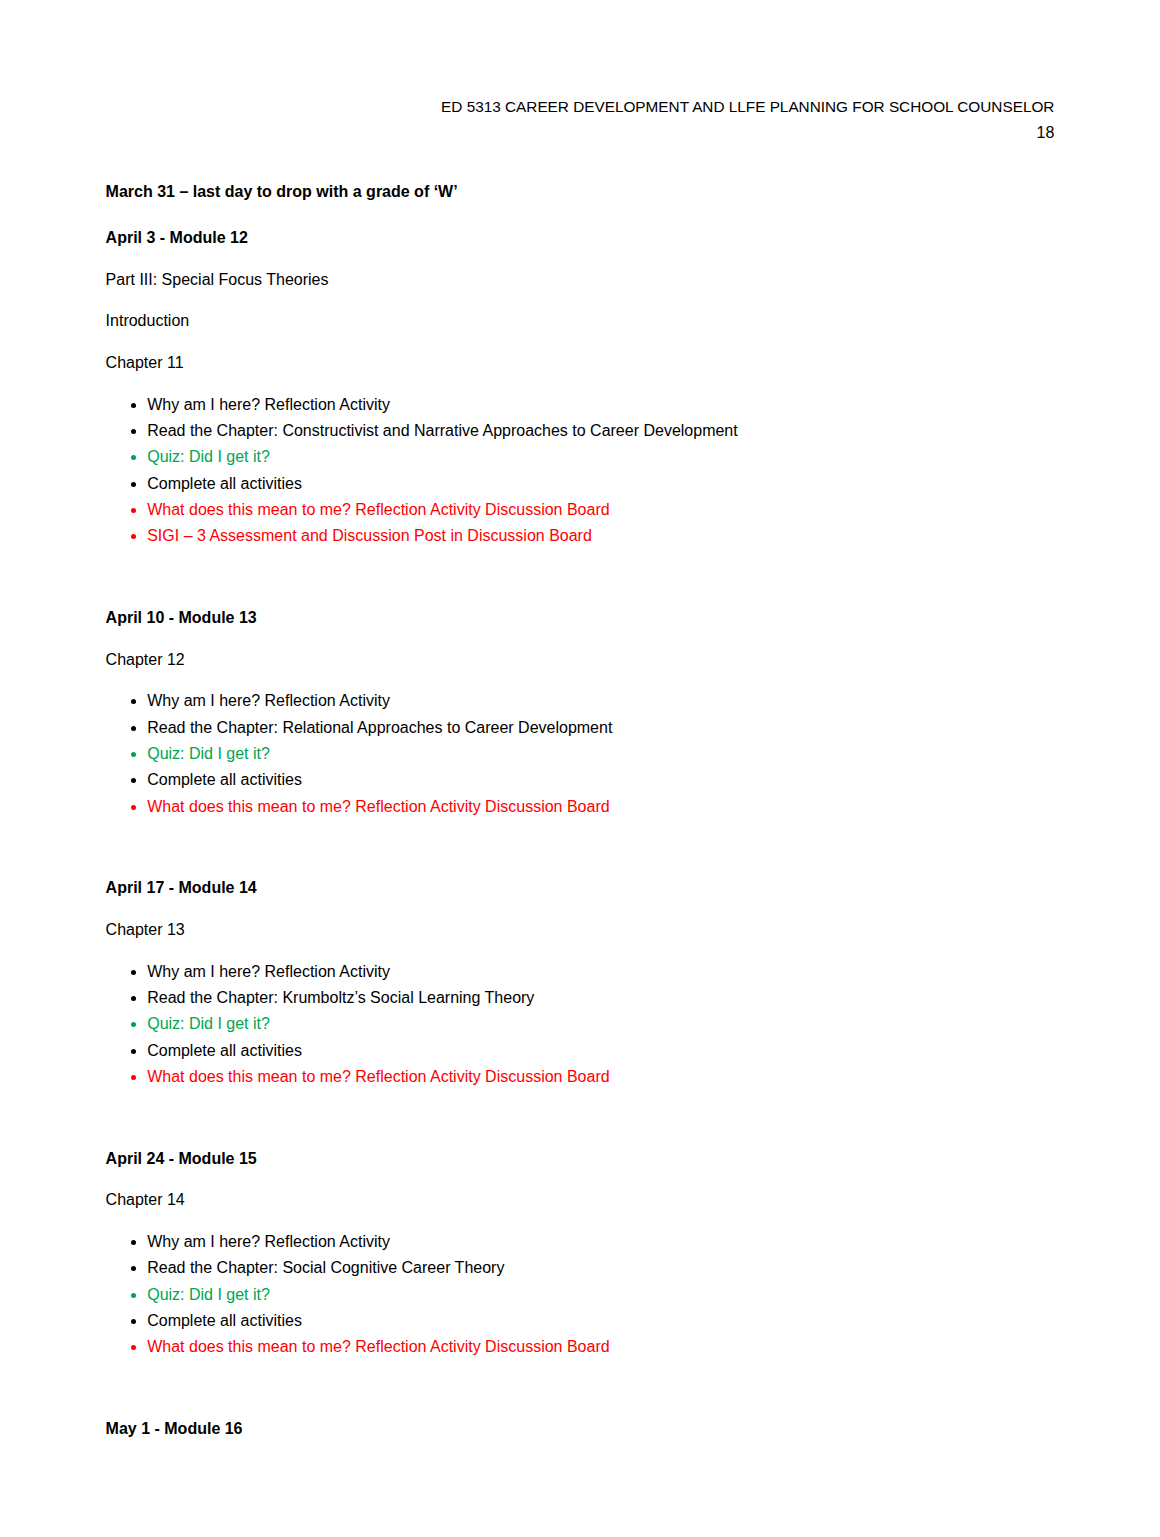ED 5313 CAREER DEVELOPMENT AND LLFE PLANNING FOR SCHOOL COUNSELOR
18
March 31 – last day to drop with a grade of ‘W’
April 3 - Module 12
Part III: Special Focus Theories
Introduction
Chapter 11
Why am I here? Reflection Activity
Read the Chapter: Constructivist and Narrative Approaches to Career Development
Quiz: Did I get it?
Complete all activities
What does this mean to me? Reflection Activity Discussion Board
SIGI – 3 Assessment and Discussion Post in Discussion Board
April 10 - Module 13
Chapter 12
Why am I here? Reflection Activity
Read the Chapter: Relational Approaches to Career Development
Quiz: Did I get it?
Complete all activities
What does this mean to me? Reflection Activity Discussion Board
April 17 - Module 14
Chapter 13
Why am I here? Reflection Activity
Read the Chapter: Krumboltz’s Social Learning Theory
Quiz: Did I get it?
Complete all activities
What does this mean to me? Reflection Activity Discussion Board
April 24 - Module 15
Chapter 14
Why am I here? Reflection Activity
Read the Chapter: Social Cognitive Career Theory
Quiz: Did I get it?
Complete all activities
What does this mean to me? Reflection Activity Discussion Board
May 1 - Module 16